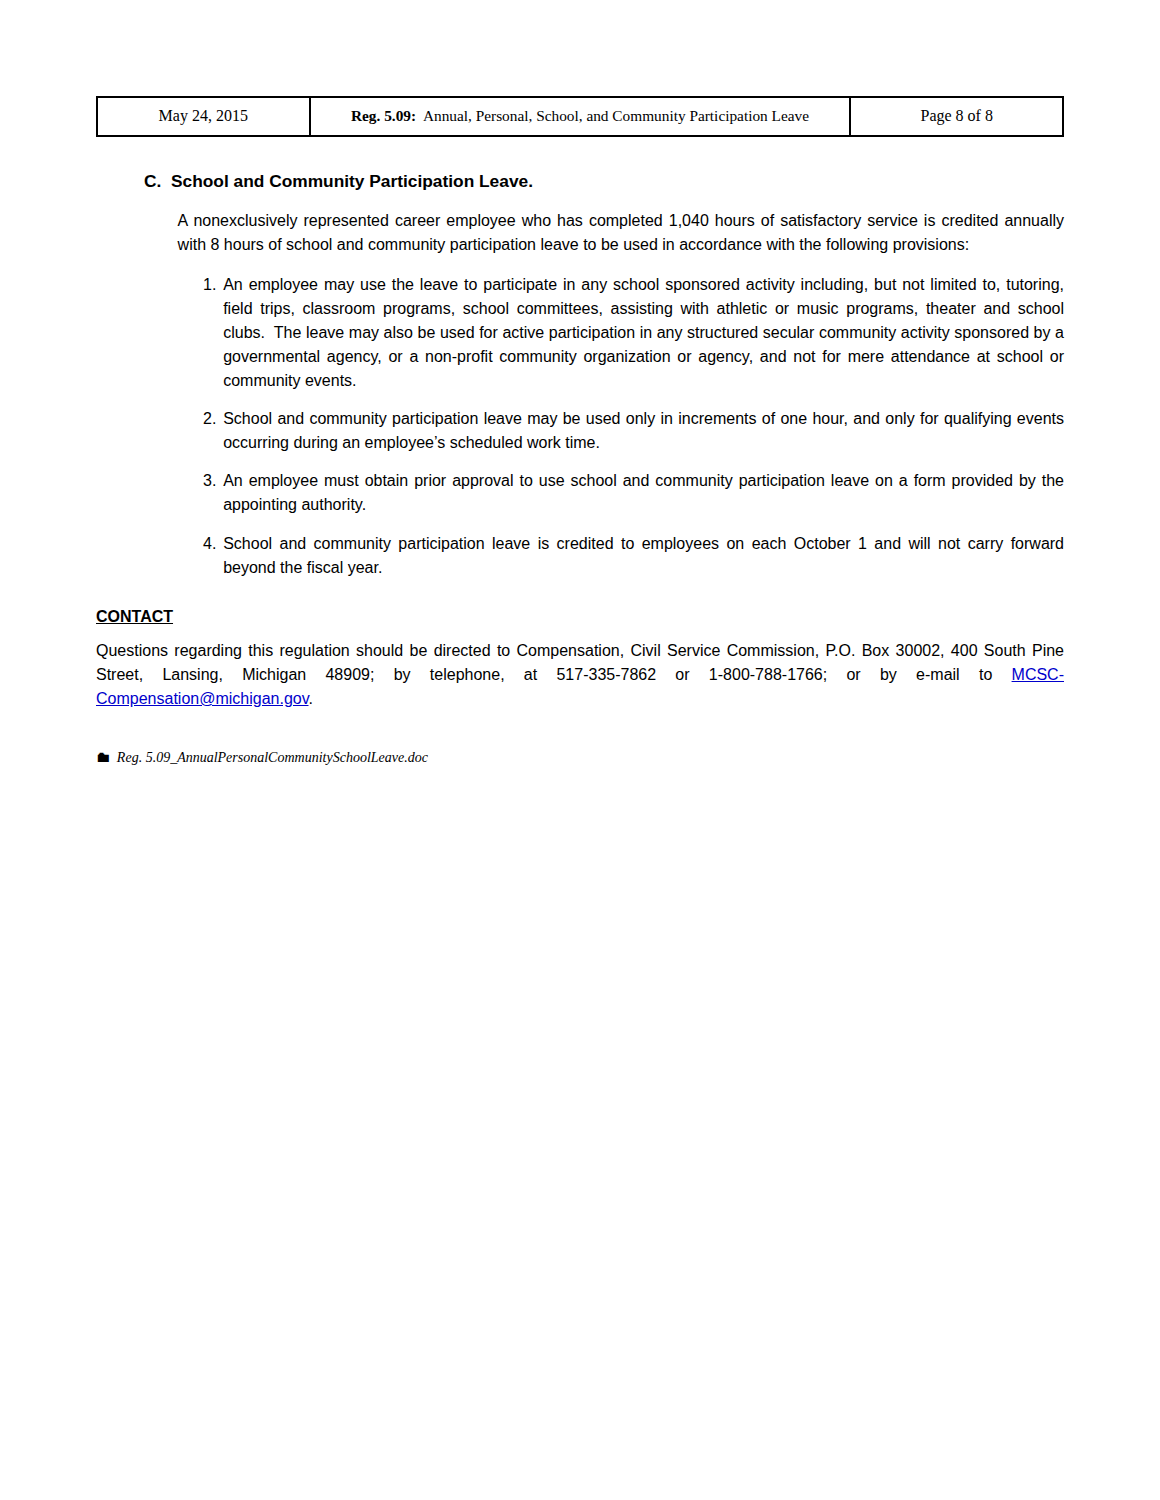| May 24, 2015 | Reg. 5.09: Annual, Personal, School, and Community Participation Leave | Page 8 of 8 |
C. School and Community Participation Leave.
A nonexclusively represented career employee who has completed 1,040 hours of satisfactory service is credited annually with 8 hours of school and community participation leave to be used in accordance with the following provisions:
An employee may use the leave to participate in any school sponsored activity including, but not limited to, tutoring, field trips, classroom programs, school committees, assisting with athletic or music programs, theater and school clubs. The leave may also be used for active participation in any structured secular community activity sponsored by a governmental agency, or a non-profit community organization or agency, and not for mere attendance at school or community events.
School and community participation leave may be used only in increments of one hour, and only for qualifying events occurring during an employee’s scheduled work time.
An employee must obtain prior approval to use school and community participation leave on a form provided by the appointing authority.
School and community participation leave is credited to employees on each October 1 and will not carry forward beyond the fiscal year.
CONTACT
Questions regarding this regulation should be directed to Compensation, Civil Service Commission, P.O. Box 30002, 400 South Pine Street, Lansing, Michigan 48909; by telephone, at 517-335-7862 or 1-800-788-1766; or by e-mail to MCSC-Compensation@michigan.gov.
🖿Reg. 5.09_AnnualPersonalCommunitySchoolLeave.doc